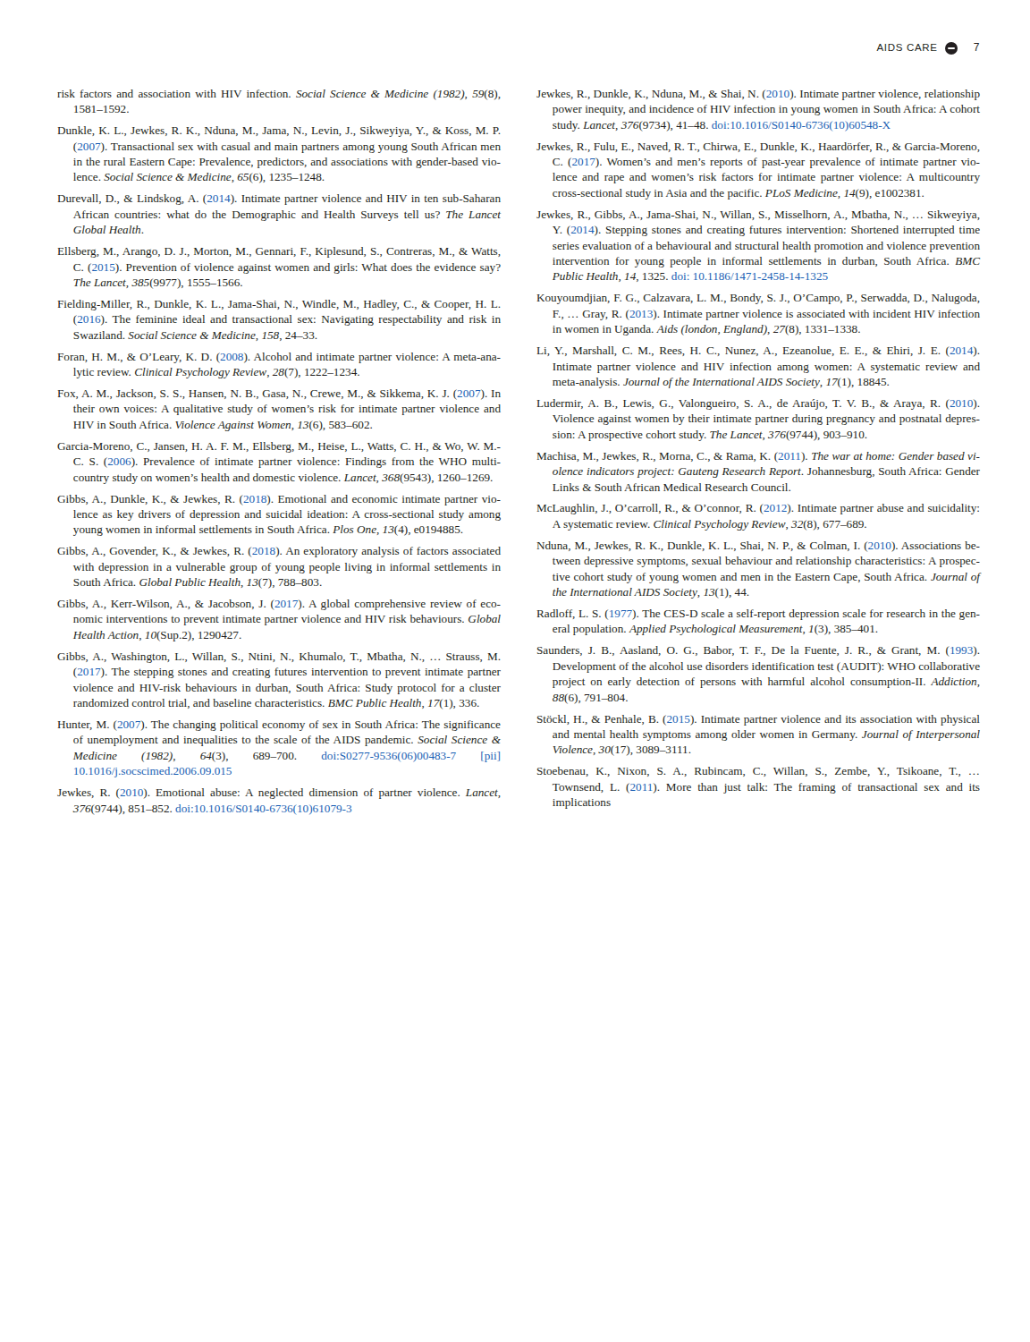AIDS CARE 7
risk factors and association with HIV infection. Social Science & Medicine (1982), 59(8), 1581–1592.
Dunkle, K. L., Jewkes, R. K., Nduna, M., Jama, N., Levin, J., Sikweyiya, Y., & Koss, M. P. (2007). Transactional sex with casual and main partners among young South African men in the rural Eastern Cape: Prevalence, predictors, and associations with gender-based violence. Social Science & Medicine, 65(6), 1235–1248.
Durevall, D., & Lindskog, A. (2014). Intimate partner violence and HIV in ten sub-Saharan African countries: what do the Demographic and Health Surveys tell us? The Lancet Global Health.
Ellsberg, M., Arango, D. J., Morton, M., Gennari, F., Kiplesund, S., Contreras, M., & Watts, C. (2015). Prevention of violence against women and girls: What does the evidence say? The Lancet, 385(9977), 1555–1566.
Fielding-Miller, R., Dunkle, K. L., Jama-Shai, N., Windle, M., Hadley, C., & Cooper, H. L. (2016). The feminine ideal and transactional sex: Navigating respectability and risk in Swaziland. Social Science & Medicine, 158, 24–33.
Foran, H. M., & O’Leary, K. D. (2008). Alcohol and intimate partner violence: A meta-analytic review. Clinical Psychology Review, 28(7), 1222–1234.
Fox, A. M., Jackson, S. S., Hansen, N. B., Gasa, N., Crewe, M., & Sikkema, K. J. (2007). In their own voices: A qualitative study of women’s risk for intimate partner violence and HIV in South Africa. Violence Against Women, 13(6), 583–602.
Garcia-Moreno, C., Jansen, H. A. F. M., Ellsberg, M., Heise, L., Watts, C. H., & Wo, W. M.-C. S. (2006). Prevalence of intimate partner violence: Findings from the WHO multi-country study on women’s health and domestic violence. Lancet, 368(9543), 1260–1269.
Gibbs, A., Dunkle, K., & Jewkes, R. (2018). Emotional and economic intimate partner violence as key drivers of depression and suicidal ideation: A cross-sectional study among young women in informal settlements in South Africa. Plos One, 13(4), e0194885.
Gibbs, A., Govender, K., & Jewkes, R. (2018). An exploratory analysis of factors associated with depression in a vulnerable group of young people living in informal settlements in South Africa. Global Public Health, 13(7), 788–803.
Gibbs, A., Kerr-Wilson, A., & Jacobson, J. (2017). A global comprehensive review of economic interventions to prevent intimate partner violence and HIV risk behaviours. Global Health Action, 10(Sup.2), 1290427.
Gibbs, A., Washington, L., Willan, S., Ntini, N., Khumalo, T., Mbatha, N., … Strauss, M. (2017). The stepping stones and creating futures intervention to prevent intimate partner violence and HIV-risk behaviours in durban, South Africa: Study protocol for a cluster randomized control trial, and baseline characteristics. BMC Public Health, 17(1), 336.
Hunter, M. (2007). The changing political economy of sex in South Africa: The significance of unemployment and inequalities to the scale of the AIDS pandemic. Social Science & Medicine (1982), 64(3), 689–700. doi:S0277-9536(06)00483-7 [pii] 10.1016/j.socscimed.2006.09.015
Jewkes, R. (2010). Emotional abuse: A neglected dimension of partner violence. Lancet, 376(9744), 851–852. doi:10.1016/S0140-6736(10)61079-3
Jewkes, R., Dunkle, K., Nduna, M., & Shai, N. (2010). Intimate partner violence, relationship power inequity, and incidence of HIV infection in young women in South Africa: A cohort study. Lancet, 376(9734), 41–48. doi:10.1016/S0140-6736(10)60548-X
Jewkes, R., Fulu, E., Naved, R. T., Chirwa, E., Dunkle, K., Haardörfer, R., & Garcia-Moreno, C. (2017). Women’s and men’s reports of past-year prevalence of intimate partner violence and rape and women’s risk factors for intimate partner violence: A multicountry cross-sectional study in Asia and the pacific. PLoS Medicine, 14(9), e1002381.
Jewkes, R., Gibbs, A., Jama-Shai, N., Willan, S., Misselhorn, A., Mbatha, N., … Sikweyiya, Y. (2014). Stepping stones and creating futures intervention: Shortened interrupted time series evaluation of a behavioural and structural health promotion and violence prevention intervention for young people in informal settlements in durban, South Africa. BMC Public Health, 14, 1325. doi: 10.1186/1471-2458-14-1325
Kouyoumdjian, F. G., Calzavara, L. M., Bondy, S. J., O’Campo, P., Serwadda, D., Nalugoda, F., … Gray, R. (2013). Intimate partner violence is associated with incident HIV infection in women in Uganda. Aids (london, England), 27(8), 1331–1338.
Li, Y., Marshall, C. M., Rees, H. C., Nunez, A., Ezeanolue, E. E., & Ehiri, J. E. (2014). Intimate partner violence and HIV infection among women: A systematic review and meta-analysis. Journal of the International AIDS Society, 17(1), 18845.
Ludermir, A. B., Lewis, G., Valongueiro, S. A., de Araújo, T. V. B., & Araya, R. (2010). Violence against women by their intimate partner during pregnancy and postnatal depression: A prospective cohort study. The Lancet, 376(9744), 903–910.
Machisa, M., Jewkes, R., Morna, C., & Rama, K. (2011). The war at home: Gender based violence indicators project: Gauteng Research Report. Johannesburg, South Africa: Gender Links & South African Medical Research Council.
McLaughlin, J., O’carroll, R., & O’connor, R. (2012). Intimate partner abuse and suicidality: A systematic review. Clinical Psychology Review, 32(8), 677–689.
Nduna, M., Jewkes, R. K., Dunkle, K. L., Shai, N. P., & Colman, I. (2010). Associations between depressive symptoms, sexual behaviour and relationship characteristics: A prospective cohort study of young women and men in the Eastern Cape, South Africa. Journal of the International AIDS Society, 13(1), 44.
Radloff, L. S. (1977). The CES-D scale a self-report depression scale for research in the general population. Applied Psychological Measurement, 1(3), 385–401.
Saunders, J. B., Aasland, O. G., Babor, T. F., De la Fuente, J. R., & Grant, M. (1993). Development of the alcohol use disorders identification test (AUDIT): WHO collaborative project on early detection of persons with harmful alcohol consumption-II. Addiction, 88(6), 791–804.
Stöckl, H., & Penhale, B. (2015). Intimate partner violence and its association with physical and mental health symptoms among older women in Germany. Journal of Interpersonal Violence, 30(17), 3089–3111.
Stoebenau, K., Nixon, S. A., Rubincam, C., Willan, S., Zembe, Y., Tsikoane, T., … Townsend, L. (2011). More than just talk: The framing of transactional sex and its implications